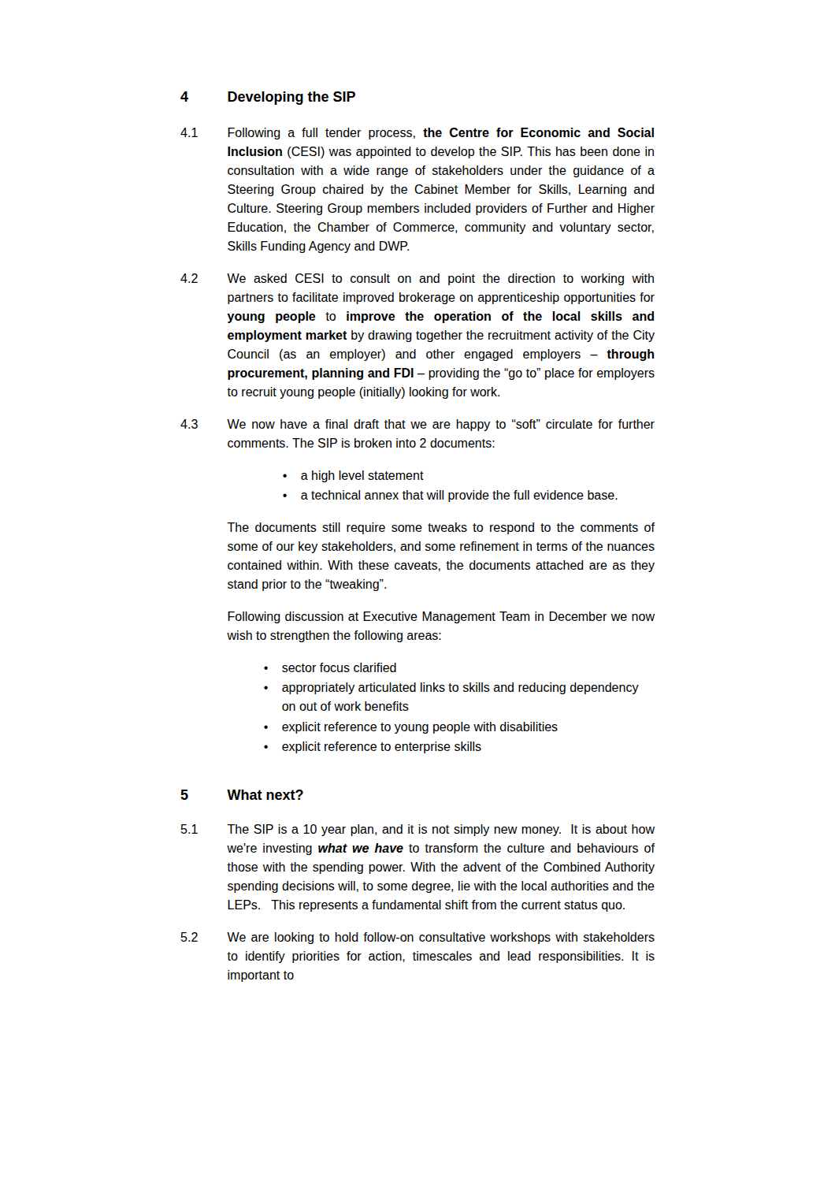4 Developing the SIP
4.1 Following a full tender process, the Centre for Economic and Social Inclusion (CESI) was appointed to develop the SIP. This has been done in consultation with a wide range of stakeholders under the guidance of a Steering Group chaired by the Cabinet Member for Skills, Learning and Culture. Steering Group members included providers of Further and Higher Education, the Chamber of Commerce, community and voluntary sector, Skills Funding Agency and DWP.
4.2 We asked CESI to consult on and point the direction to working with partners to facilitate improved brokerage on apprenticeship opportunities for young people to improve the operation of the local skills and employment market by drawing together the recruitment activity of the City Council (as an employer) and other engaged employers – through procurement, planning and FDI – providing the “go to” place for employers to recruit young people (initially) looking for work.
4.3 We now have a final draft that we are happy to “soft” circulate for further comments. The SIP is broken into 2 documents:
a high level statement
a technical annex that will provide the full evidence base.
The documents still require some tweaks to respond to the comments of some of our key stakeholders, and some refinement in terms of the nuances contained within. With these caveats, the documents attached are as they stand prior to the “tweaking”.
Following discussion at Executive Management Team in December we now wish to strengthen the following areas:
sector focus clarified
appropriately articulated links to skills and reducing dependency on out of work benefits
explicit reference to young people with disabilities
explicit reference to enterprise skills
5 What next?
5.1 The SIP is a 10 year plan, and it is not simply new money. It is about how we're investing what we have to transform the culture and behaviours of those with the spending power. With the advent of the Combined Authority spending decisions will, to some degree, lie with the local authorities and the LEPs. This represents a fundamental shift from the current status quo.
5.2 We are looking to hold follow-on consultative workshops with stakeholders to identify priorities for action, timescales and lead responsibilities. It is important to